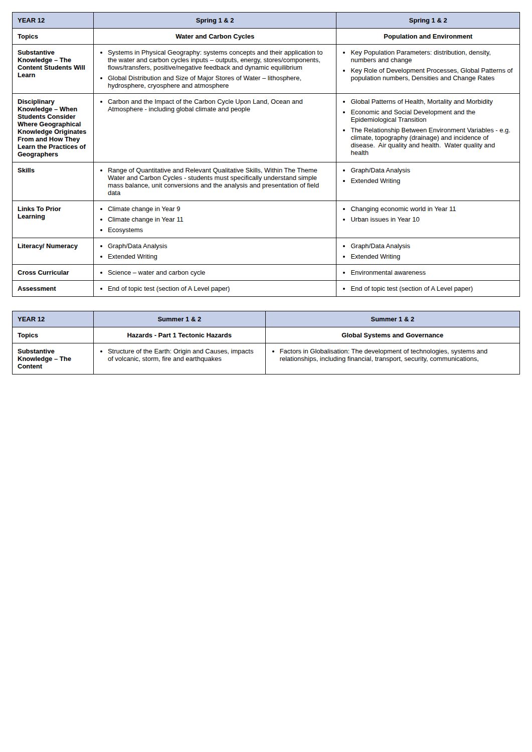| YEAR 12 | Spring 1 & 2 | Spring 1 & 2 |
| --- | --- | --- |
| Topics | Water and Carbon Cycles | Population and Environment |
| Substantive Knowledge – The Content Students Will Learn | Systems in Physical Geography: systems concepts and their application to the water and carbon cycles inputs – outputs, energy, stores/components, flows/transfers, positive/negative feedback and dynamic equilibrium Global Distribution and Size of Major Stores of Water – lithosphere, hydrosphere, cryosphere and atmosphere | Key Population Parameters: distribution, density, numbers and change Key Role of Development Processes, Global Patterns of population numbers, Densities and Change Rates |
| Disciplinary Knowledge – When Students Consider Where Geographical Knowledge Originates From and How They Learn the Practices of Geographers | Carbon and the Impact of the Carbon Cycle Upon Land, Ocean and Atmosphere - including global climate and people | Global Patterns of Health, Mortality and Morbidity Economic and Social Development and the Epidemiological Transition The Relationship Between Environment Variables - e.g. climate, topography (drainage) and incidence of disease. Air quality and health. Water quality and health |
| Skills | Range of Quantitative and Relevant Qualitative Skills, Within The Theme Water and Carbon Cycles - students must specifically understand simple mass balance, unit conversions and the analysis and presentation of field data | Graph/Data Analysis Extended Writing |
| Links To Prior Learning | Climate change in Year 9 Climate change in Year 11 Ecosystems | Changing economic world in Year 11 Urban issues in Year 10 |
| Literacy/ Numeracy | Graph/Data Analysis Extended Writing | Graph/Data Analysis Extended Writing |
| Cross Curricular | Science – water and carbon cycle | Environmental awareness |
| Assessment | End of topic test (section of A Level paper) | End of topic test (section of A Level paper) |
| YEAR 12 | Summer 1 & 2 | Summer 1 & 2 |
| --- | --- | --- |
| Topics | Hazards - Part 1 Tectonic Hazards | Global Systems and Governance |
| Substantive Knowledge – The Content | Structure of the Earth: Origin and Causes, impacts of volcanic, storm, fire and earthquakes | Factors in Globalisation: The development of technologies, systems and relationships, including financial, transport, security, communications, |